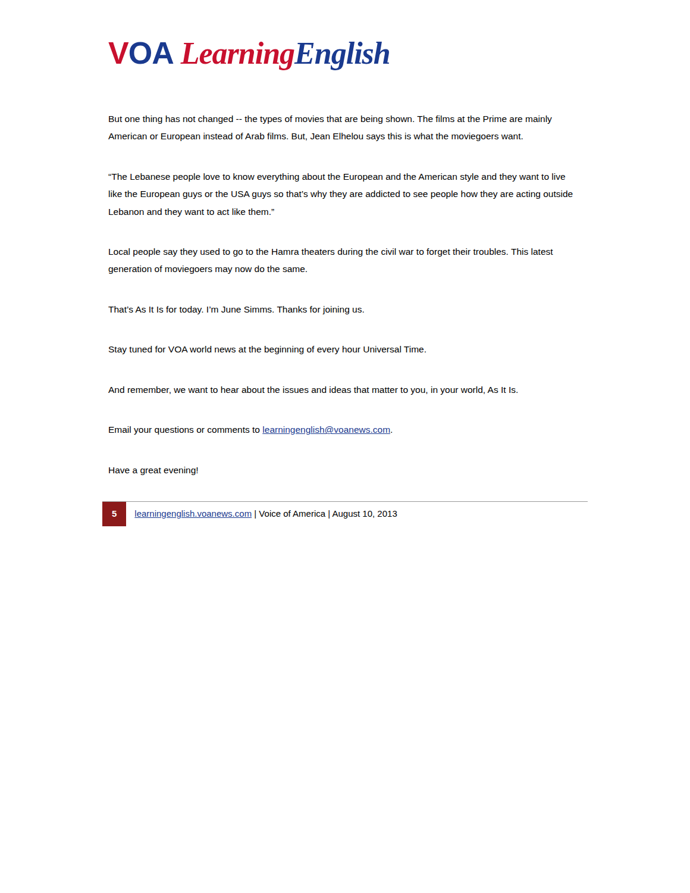VOA Learning English
But one thing has not changed -- the types of movies that are being shown. The films at the Prime are mainly American or European instead of Arab films. But, Jean Elhelou says this is what the moviegoers want.
“The Lebanese people love to know everything about the European and the American style and they want to live like the European guys or the USA guys so that’s why they are addicted to see people how they are acting outside Lebanon and they want to act like them.”
Local people say they used to go to the Hamra theaters during the civil war to forget their troubles. This latest generation of moviegoers may now do the same.
That’s As It Is for today. I’m June Simms. Thanks for joining us.
Stay tuned for VOA world news at the beginning of every hour Universal Time.
And remember, we want to hear about the issues and ideas that matter to you, in your world, As It Is.
Email your questions or comments to learningenglish@voanews.com.
Have a great evening!
5
learningenglish.voanews.com | Voice of America | August 10, 2013